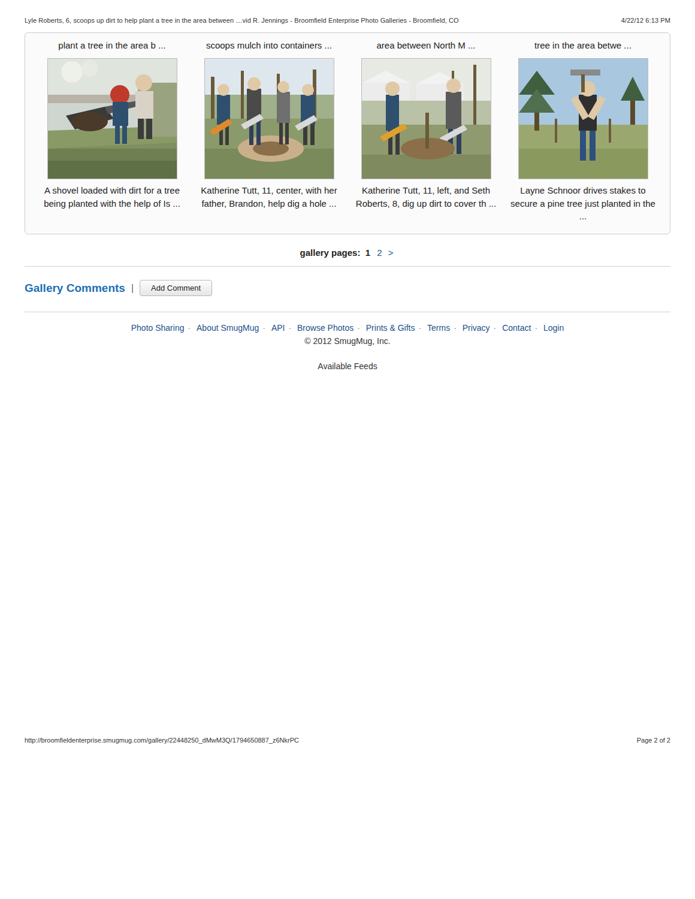Lyle Roberts, 6, scoops up dirt to help plant a tree in the area between …vid R. Jennings - Broomfield Enterprise Photo Galleries - Broomfield, CO
4/22/12 6:13 PM
| plant a tree in the area b ... A shovel loaded with dirt for a tree being planted with the help of Is ... | scoops mulch into containers ... Katherine Tutt, 11, center, with her father, Brandon, help dig a hole ... | area between North M ... Katherine Tutt, 11, left, and Seth Roberts, 8, dig up dirt to cover th ... | tree in the area betwe ... Layne Schnoor drives stakes to secure a pine tree just planted in the ... |
gallery pages: 1 2 >
Gallery Comments
| Add Comment
Photo Sharing· About SmugMug· API· Browse Photos· Prints & Gifts· Terms· Privacy· Contact· Login
© 2012 SmugMug, Inc.
Available Feeds
http://broomfieldenterprise.smugmug.com/gallery/22448250_dMwM3Q/1794650887_z6NkrPC
Page 2 of 2